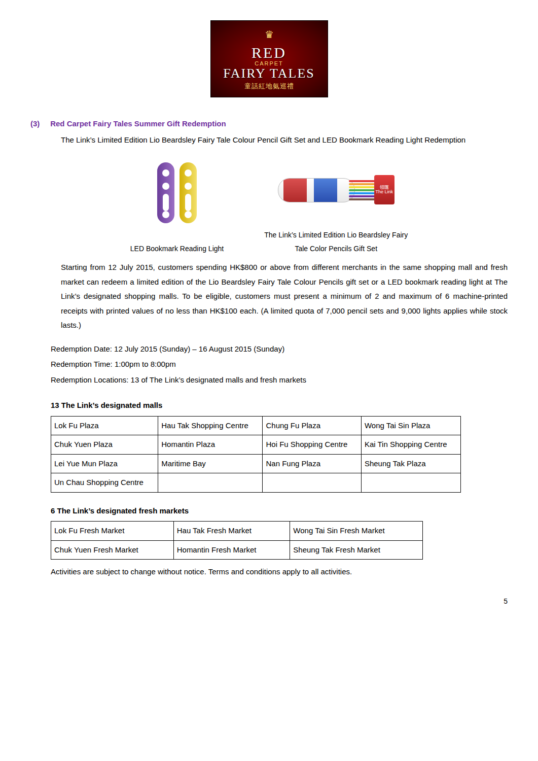♛
RED
CARPET
FAIRY TALES
童話紅地氨巡禮
(3) Red Carpet Fairy Tales Summer Gift Redemption
The Link’s Limited Edition Lio Beardsley Fairy Tale Colour Pencil Gift Set and LED Bookmark Reading Light Redemption
| | 領匯 The Link |
| LED Bookmark Reading Light | The Link’s Limited Edition Lio Beardsley Fairy Tale Color Pencils Gift Set |
Starting from 12 July 2015, customers spending HK$800 or above from different merchants in the same shopping mall and fresh market can redeem a limited edition of the Lio Beardsley Fairy Tale Colour Pencils gift set or a LED bookmark reading light at The Link’s designated shopping malls. To be eligible, customers must present a minimum of 2 and maximum of 6 machine-printed receipts with printed values of no less than HK$100 each. (A limited quota of 7,000 pencil sets and 9,000 lights applies while stock lasts.)
Redemption Date: 12 July 2015 (Sunday) – 16 August 2015 (Sunday)
Redemption Time: 1:00pm to 8:00pm
Redemption Locations: 13 of The Link’s designated malls and fresh markets
13 The Link’s designated malls
| Lok Fu Plaza | Hau Tak Shopping Centre | Chung Fu Plaza | Wong Tai Sin Plaza |
| Chuk Yuen Plaza | Homantin Plaza | Hoi Fu Shopping Centre | Kai Tin Shopping Centre |
| Lei Yue Mun Plaza | Maritime Bay | Nan Fung Plaza | Sheung Tak Plaza |
| Un Chau Shopping Centre | | | |
6 The Link’s designated fresh markets
| Lok Fu Fresh Market | Hau Tak Fresh Market | Wong Tai Sin Fresh Market |
| Chuk Yuen Fresh Market | Homantin Fresh Market | Sheung Tak Fresh Market |
Activities are subject to change without notice. Terms and conditions apply to all activities.
5